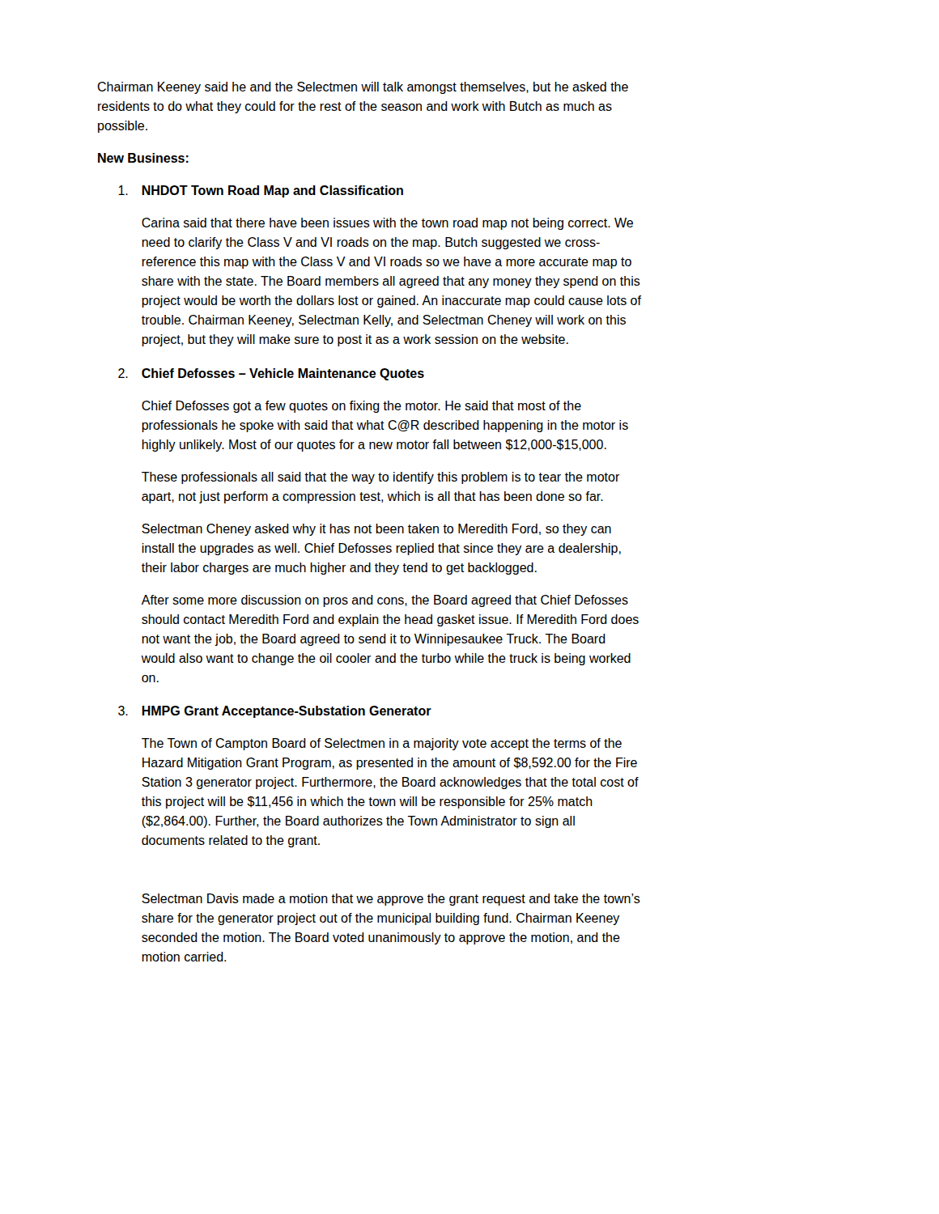Chairman Keeney said he and the Selectmen will talk amongst themselves, but he asked the residents to do what they could for the rest of the season and work with Butch as much as possible.
New Business:
NHDOT Town Road Map and Classification
Carina said that there have been issues with the town road map not being correct. We need to clarify the Class V and VI roads on the map. Butch suggested we cross-reference this map with the Class V and VI roads so we have a more accurate map to share with the state. The Board members all agreed that any money they spend on this project would be worth the dollars lost or gained. An inaccurate map could cause lots of trouble. Chairman Keeney, Selectman Kelly, and Selectman Cheney will work on this project, but they will make sure to post it as a work session on the website.
Chief Defosses – Vehicle Maintenance Quotes
Chief Defosses got a few quotes on fixing the motor. He said that most of the professionals he spoke with said that what C@R described happening in the motor is highly unlikely. Most of our quotes for a new motor fall between $12,000-$15,000.
These professionals all said that the way to identify this problem is to tear the motor apart, not just perform a compression test, which is all that has been done so far.
Selectman Cheney asked why it has not been taken to Meredith Ford, so they can install the upgrades as well. Chief Defosses replied that since they are a dealership, their labor charges are much higher and they tend to get backlogged.
After some more discussion on pros and cons, the Board agreed that Chief Defosses should contact Meredith Ford and explain the head gasket issue. If Meredith Ford does not want the job, the Board agreed to send it to Winnipesaukee Truck. The Board would also want to change the oil cooler and the turbo while the truck is being worked on.
HMPG Grant Acceptance-Substation Generator
The Town of Campton Board of Selectmen in a majority vote accept the terms of the Hazard Mitigation Grant Program, as presented in the amount of $8,592.00 for the Fire Station 3 generator project. Furthermore, the Board acknowledges that the total cost of this project will be $11,456 in which the town will be responsible for 25% match ($2,864.00). Further, the Board authorizes the Town Administrator to sign all documents related to the grant.
Selectman Davis made a motion that we approve the grant request and take the town’s share for the generator project out of the municipal building fund. Chairman Keeney seconded the motion. The Board voted unanimously to approve the motion, and the motion carried.